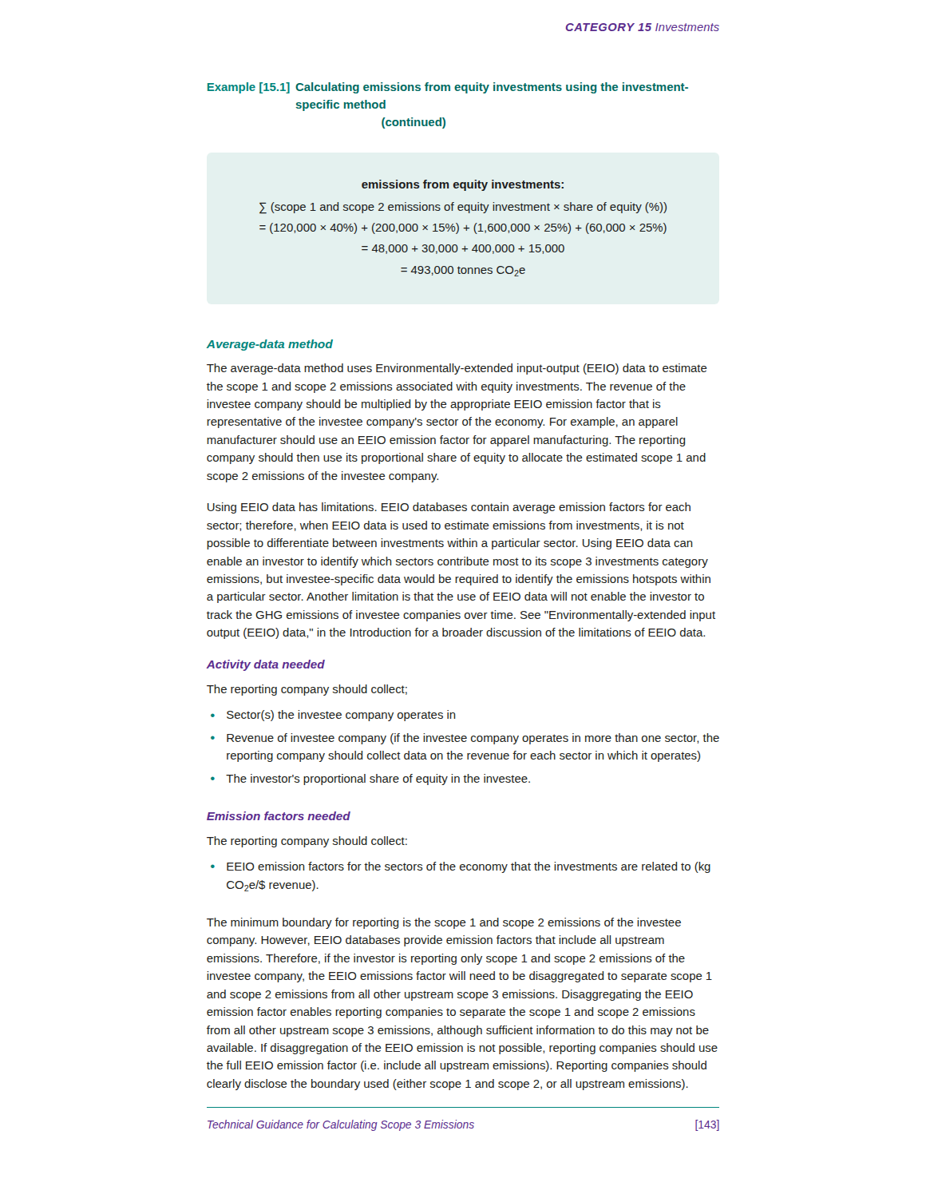CATEGORY 15 Investments
Example [15.1]
Calculating emissions from equity investments using the investment-specific method (continued)
emissions from equity investments:
∑ (scope 1 and scope 2 emissions of equity investment × share of equity (%))
= (120,000 × 40%) + (200,000 × 15%) + (1,600,000 × 25%) + (60,000 × 25%)
= 48,000 + 30,000 + 400,000 + 15,000
= 493,000 tonnes CO2e
Average-data method
The average-data method uses Environmentally-extended input-output (EEIO) data to estimate the scope 1 and scope 2 emissions associated with equity investments. The revenue of the investee company should be multiplied by the appropriate EEIO emission factor that is representative of the investee company's sector of the economy. For example, an apparel manufacturer should use an EEIO emission factor for apparel manufacturing. The reporting company should then use its proportional share of equity to allocate the estimated scope 1 and scope 2 emissions of the investee company.
Using EEIO data has limitations. EEIO databases contain average emission factors for each sector; therefore, when EEIO data is used to estimate emissions from investments, it is not possible to differentiate between investments within a particular sector. Using EEIO data can enable an investor to identify which sectors contribute most to its scope 3 investments category emissions, but investee-specific data would be required to identify the emissions hotspots within a particular sector. Another limitation is that the use of EEIO data will not enable the investor to track the GHG emissions of investee companies over time. See "Environmentally-extended input output (EEIO) data," in the Introduction for a broader discussion of the limitations of EEIO data.
Activity data needed
The reporting company should collect;
Sector(s) the investee company operates in
Revenue of investee company (if the investee company operates in more than one sector, the reporting company should collect data on the revenue for each sector in which it operates)
The investor's proportional share of equity in the investee.
Emission factors needed
The reporting company should collect:
EEIO emission factors for the sectors of the economy that the investments are related to (kg CO2e/$ revenue).
The minimum boundary for reporting is the scope 1 and scope 2 emissions of the investee company. However, EEIO databases provide emission factors that include all upstream emissions. Therefore, if the investor is reporting only scope 1 and scope 2 emissions of the investee company, the EEIO emissions factor will need to be disaggregated to separate scope 1 and scope 2 emissions from all other upstream scope 3 emissions. Disaggregating the EEIO emission factor enables reporting companies to separate the scope 1 and scope 2 emissions from all other upstream scope 3 emissions, although sufficient information to do this may not be available. If disaggregation of the EEIO emission is not possible, reporting companies should use the full EEIO emission factor (i.e. include all upstream emissions). Reporting companies should clearly disclose the boundary used (either scope 1 and scope 2, or all upstream emissions).
Technical Guidance for Calculating Scope 3 Emissions
[143]